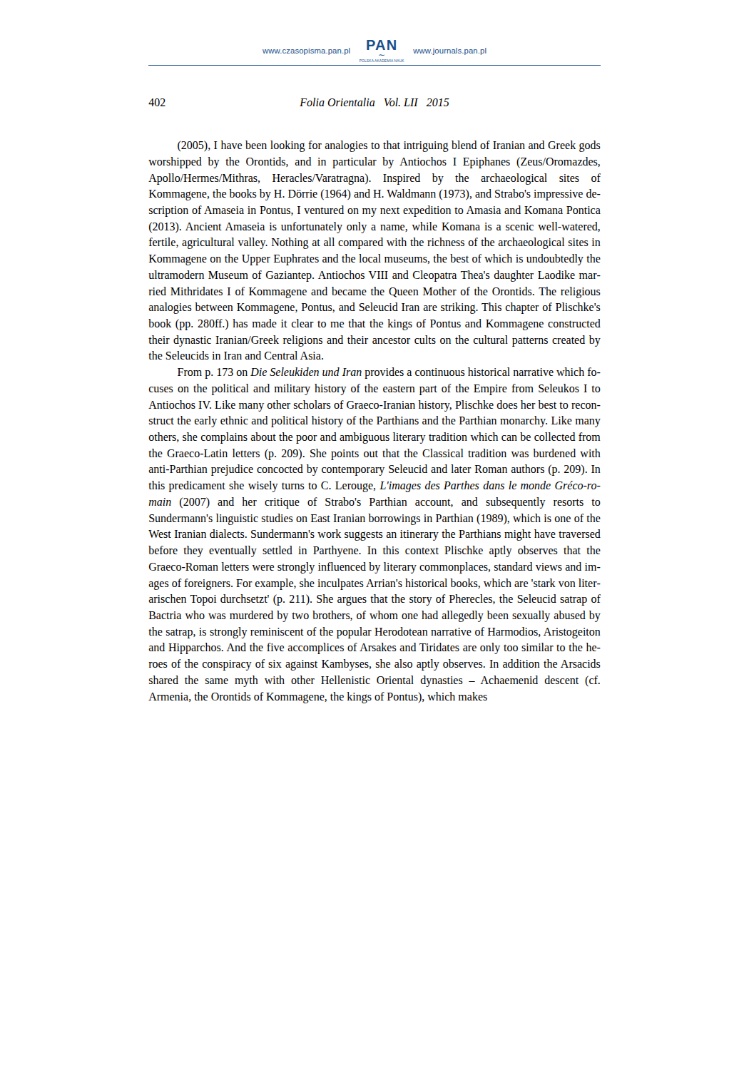www.czasopisma.pan.pl PAN ∼ POLSKA AKADEMIA NAUK www.journals.pan.pl
402
Folia Orientalia Vol. LII 2015
(2005), I have been looking for analogies to that intriguing blend of Iranian and Greek gods worshipped by the Orontids, and in particular by Antiochos I Epiphanes (Zeus/Oromazdes, Apollo/Hermes/Mithras, Heracles/Varatragna). Inspired by the archaeological sites of Kommagene, the books by H. Dörrie (1964) and H. Waldmann (1973), and Strabo's impressive description of Amaseia in Pontus, I ventured on my next expedition to Amasia and Komana Pontica (2013). Ancient Amaseia is unfortunately only a name, while Komana is a scenic well-watered, fertile, agricultural valley. Nothing at all compared with the richness of the archaeological sites in Kommagene on the Upper Euphrates and the local museums, the best of which is undoubtedly the ultramodern Museum of Gaziantep. Antiochos VIII and Cleopatra Thea's daughter Laodike married Mithridates I of Kommagene and became the Queen Mother of the Orontids. The religious analogies between Kommagene, Pontus, and Seleucid Iran are striking. This chapter of Plischke's book (pp. 280ff.) has made it clear to me that the kings of Pontus and Kommagene constructed their dynastic Iranian/Greek religions and their ancestor cults on the cultural patterns created by the Seleucids in Iran and Central Asia.
From p. 173 on Die Seleukiden und Iran provides a continuous historical narrative which focuses on the political and military history of the eastern part of the Empire from Seleukos I to Antiochos IV. Like many other scholars of Graeco-Iranian history, Plischke does her best to reconstruct the early ethnic and political history of the Parthians and the Parthian monarchy. Like many others, she complains about the poor and ambiguous literary tradition which can be collected from the Graeco-Latin letters (p. 209). She points out that the Classical tradition was burdened with anti-Parthian prejudice concocted by contemporary Seleucid and later Roman authors (p. 209). In this predicament she wisely turns to C. Lerouge, L'images des Parthes dans le monde Gréco-romain (2007) and her critique of Strabo's Parthian account, and subsequently resorts to Sundermann's linguistic studies on East Iranian borrowings in Parthian (1989), which is one of the West Iranian dialects. Sundermann's work suggests an itinerary the Parthians might have traversed before they eventually settled in Parthyene. In this context Plischke aptly observes that the Graeco-Roman letters were strongly influenced by literary commonplaces, standard views and images of foreigners. For example, she inculpates Arrian's historical books, which are 'stark von literarischen Topoi durchsetzt' (p. 211). She argues that the story of Pherecles, the Seleucid satrap of Bactria who was murdered by two brothers, of whom one had allegedly been sexually abused by the satrap, is strongly reminiscent of the popular Herodotean narrative of Harmodios, Aristogeiton and Hipparchos. And the five accomplices of Arsakes and Tiridates are only too similar to the heroes of the conspiracy of six against Kambyses, she also aptly observes. In addition the Arsacids shared the same myth with other Hellenistic Oriental dynasties – Achaemenid descent (cf. Armenia, the Orontids of Kommagene, the kings of Pontus), which makes